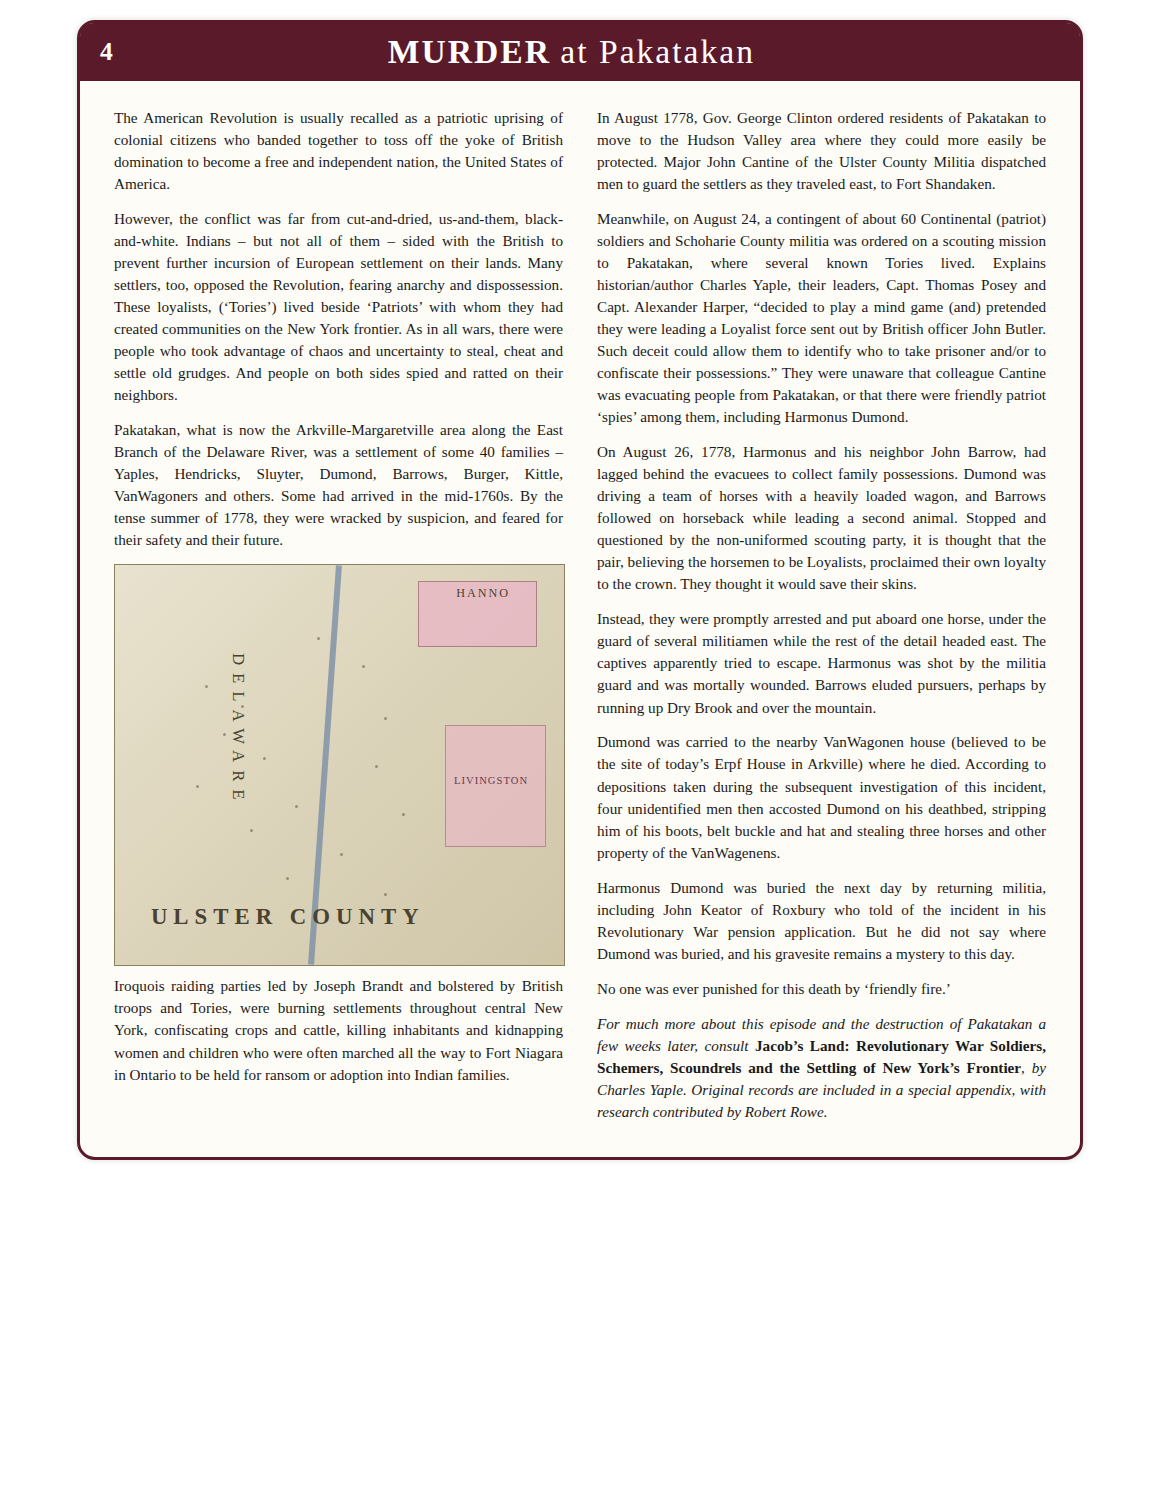4
MURDER at Pakatakan
The American Revolution is usually recalled as a patriotic uprising of colonial citizens who banded together to toss off the yoke of British domination to become a free and independent nation, the United States of America.
However, the conflict was far from cut-and-dried, us-and-them, black-and-white. Indians – but not all of them – sided with the British to prevent further incursion of European settlement on their lands. Many settlers, too, opposed the Revolution, fearing anarchy and dispossession. These loyalists, (‘Tories’) lived beside ‘Patriots’ with whom they had created communities on the New York frontier. As in all wars, there were people who took advantage of chaos and uncertainty to steal, cheat and settle old grudges. And people on both sides spied and ratted on their neighbors.
Pakatakan, what is now the Arkville-Margaretville area along the East Branch of the Delaware River, was a settlement of some 40 families – Yaples, Hendricks, Sluyter, Dumond, Barrows, Burger, Kittle, VanWagoners and others. Some had arrived in the mid-1760s. By the tense summer of 1778, they were wracked by suspicion, and feared for their safety and their future.
ULSTER COUNTY
DELAWARE
HANNO
LIVINGSTON
Iroquois raiding parties led by Joseph Brandt and bolstered by British troops and Tories, were burning settlements throughout central New York, confiscating crops and cattle, killing inhabitants and kidnapping women and children who were often marched all the way to Fort Niagara in Ontario to be held for ransom or adoption into Indian families.
In August 1778, Gov. George Clinton ordered residents of Pakatakan to move to the Hudson Valley area where they could more easily be protected. Major John Cantine of the Ulster County Militia dispatched men to guard the settlers as they traveled east, to Fort Shandaken.
Meanwhile, on August 24, a contingent of about 60 Continental (patriot) soldiers and Schoharie County militia was ordered on a scouting mission to Pakatakan, where several known Tories lived. Explains historian/author Charles Yaple, their leaders, Capt. Thomas Posey and Capt. Alexander Harper, “decided to play a mind game (and) pretended they were leading a Loyalist force sent out by British officer John Butler. Such deceit could allow them to identify who to take prisoner and/or to confiscate their possessions.” They were unaware that colleague Cantine was evacuating people from Pakatakan, or that there were friendly patriot ‘spies’ among them, including Harmonus Dumond.
On August 26, 1778, Harmonus and his neighbor John Barrow, had lagged behind the evacuees to collect family possessions. Dumond was driving a team of horses with a heavily loaded wagon, and Barrows followed on horseback while leading a second animal. Stopped and questioned by the non-uniformed scouting party, it is thought that the pair, believing the horsemen to be Loyalists, proclaimed their own loyalty to the crown. They thought it would save their skins.
Instead, they were promptly arrested and put aboard one horse, under the guard of several militiamen while the rest of the detail headed east. The captives apparently tried to escape. Harmonus was shot by the militia guard and was mortally wounded. Barrows eluded pursuers, perhaps by running up Dry Brook and over the mountain.
Dumond was carried to the nearby VanWagonen house (believed to be the site of today’s Erpf House in Arkville) where he died. According to depositions taken during the subsequent investigation of this incident, four unidentified men then accosted Dumond on his deathbed, stripping him of his boots, belt buckle and hat and stealing three horses and other property of the VanWagenens.
Harmonus Dumond was buried the next day by returning militia, including John Keator of Roxbury who told of the incident in his Revolutionary War pension application. But he did not say where Dumond was buried, and his gravesite remains a mystery to this day.
No one was ever punished for this death by ‘friendly fire.’
For much more about this episode and the destruction of Pakatakan a few weeks later, consult Jacob’s Land: Revolutionary War Soldiers, Schemers, Scoundrels and the Settling of New York’s Frontier, by Charles Yaple. Original records are included in a special appendix, with research contributed by Robert Rowe.